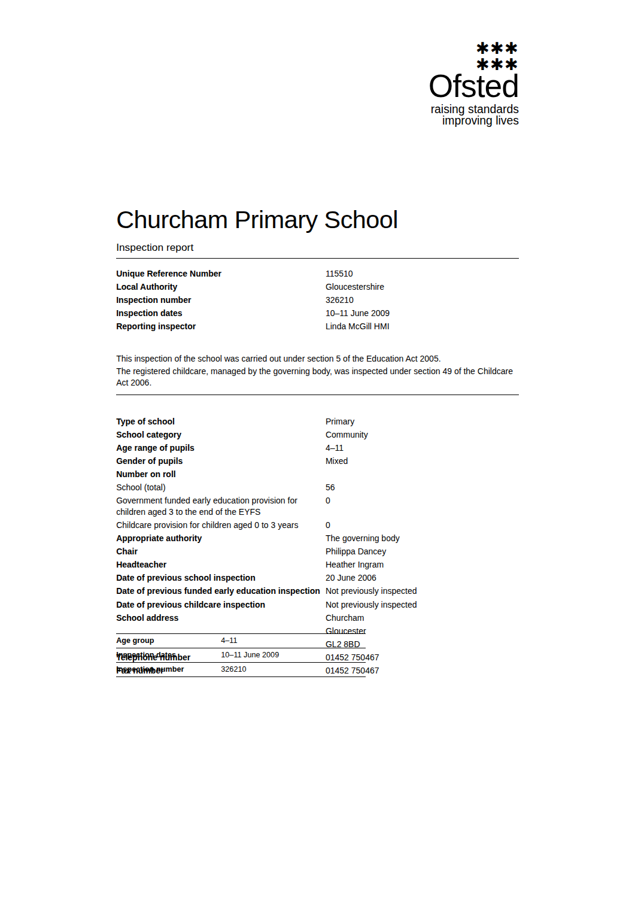✱✱✱
✱✱✱
Ofsted
raising standards
improving lives
Churcham Primary School
Inspection report
| Unique Reference Number | 115510 |
| Local Authority | Gloucestershire |
| Inspection number | 326210 |
| Inspection dates | 10–11 June 2009 |
| Reporting inspector | Linda McGill HMI |
This inspection of the school was carried out under section 5 of the Education Act 2005.
The registered childcare, managed by the governing body, was inspected under section 49 of the Childcare Act 2006.
| Type of school | Primary |
| School category | Community |
| Age range of pupils | 4–11 |
| Gender of pupils | Mixed |
| Number on roll | |
| School (total) | 56 |
| Government funded early education provision for children aged 3 to the end of the EYFS | 0 |
| Childcare provision for children aged 0 to 3 years | 0 |
| Appropriate authority | The governing body |
| Chair | Philippa Dancey |
| Headteacher | Heather Ingram |
| Date of previous school inspection | 20 June 2006 |
| Date of previous funded early education inspection | Not previously inspected |
| Date of previous childcare inspection | Not previously inspected |
| School address | Churcham |
| | Gloucester |
| | GL2 8BD |
| Telephone number | 01452 750467 |
| Fax number | 01452 750467 |
| Age group | 4–11 |
| Inspection dates | 10–11 June 2009 |
| Inspection number | 326210 |